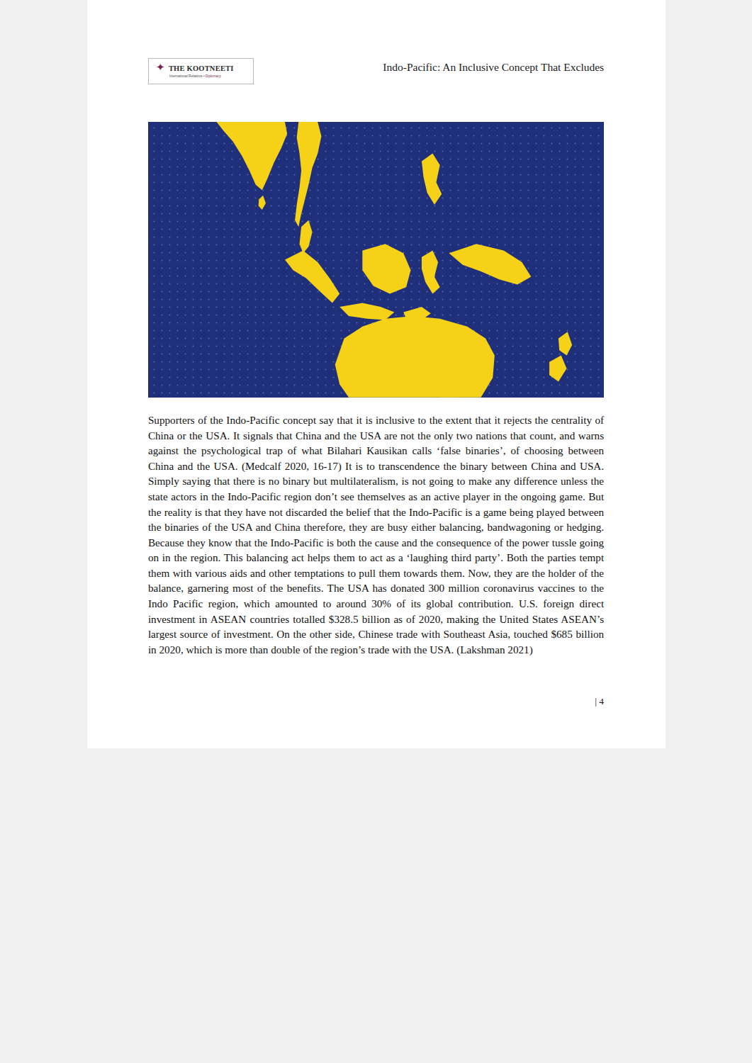✦ THE KOOTNEETI
International Relations • Diplomacy
Indo-Pacific: An Inclusive Concept That Excludes
Supporters of the Indo-Pacific concept say that it is inclusive to the extent that it rejects the centrality of China or the USA. It signals that China and the USA are not the only two nations that count, and warns against the psychological trap of what Bilahari Kausikan calls ‘false binaries’, of choosing between China and the USA. (Medcalf 2020, 16-17) It is to transcendence the binary between China and USA. Simply saying that there is no binary but multilateralism, is not going to make any difference unless the state actors in the Indo-Pacific region don’t see themselves as an active player in the ongoing game. But the reality is that they have not discarded the belief that the Indo-Pacific is a game being played between the binaries of the USA and China therefore, they are busy either balancing, bandwagoning or hedging. Because they know that the Indo-Pacific is both the cause and the consequence of the power tussle going on in the region. This balancing act helps them to act as a ‘laughing third party’. Both the parties tempt them with various aids and other temptations to pull them towards them. Now, they are the holder of the balance, garnering most of the benefits. The USA has donated 300 million coronavirus vaccines to the Indo Pacific region, which amounted to around 30% of its global contribution. U.S. foreign direct investment in ASEAN countries totalled $328.5 billion as of 2020, making the United States ASEAN’s largest source of investment. On the other side, Chinese trade with Southeast Asia, touched $685 billion in 2020, which is more than double of the region’s trade with the USA. (Lakshman 2021)
| 4